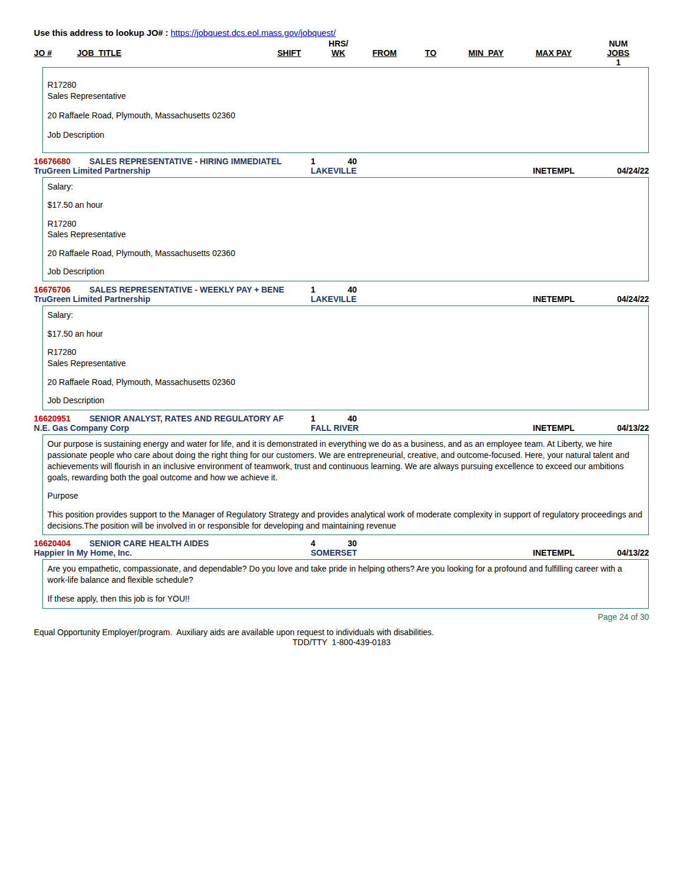Use this address to lookup JO# : https://jobquest.dcs.eol.mass.gov/jobquest/
| | | | HRS/ | | | | | NUM |
| JO # | JOB_TITLE | SHIFT | WK | FROM | TO | MIN_PAY | MAX PAY | JOBS |
| | 1 |
R17280
Sales Representative
20 Raffaele Road, Plymouth, Massachusetts 02360
Job Description
| 16676680 | SALES REPRESENTATIVE - HIRING IMMEDIATEL | 1 | 40 | | | | |
| TruGreen Limited Partnership | LAKEVILLE | | | INETEMPL | 04/24/22 |
Salary:
$17.50 an hour
R17280
Sales Representative
20 Raffaele Road, Plymouth, Massachusetts 02360
Job Description
| 16676706 | SALES REPRESENTATIVE - WEEKLY PAY + BENE | 1 | 40 | | | | |
| TruGreen Limited Partnership | LAKEVILLE | | | INETEMPL | 04/24/22 |
Salary:
$17.50 an hour
R17280
Sales Representative
20 Raffaele Road, Plymouth, Massachusetts 02360
Job Description
| 16620951 | SENIOR ANALYST, RATES AND REGULATORY AF | 1 | 40 | | | | |
| N.E. Gas Company Corp | FALL RIVER | | | INETEMPL | 04/13/22 |
Our purpose is sustaining energy and water for life, and it is demonstrated in everything we do as a business, and as an employee team. At Liberty, we hire passionate people who care about doing the right thing for our customers. We are entrepreneurial, creative, and outcome-focused. Here, your natural talent and achievements will flourish in an inclusive environment of teamwork, trust and continuous learning. We are always pursuing excellence to exceed our ambitions goals, rewarding both the goal outcome and how we achieve it.
Purpose
This position provides support to the Manager of Regulatory Strategy and provides analytical work of moderate complexity in support of regulatory proceedings and decisions.The position will be involved in or responsible for developing and maintaining revenue
| 16620404 | SENIOR CARE HEALTH AIDES | 4 | 30 | | | | |
| Happier In My Home, Inc. | SOMERSET | | | INETEMPL | 04/13/22 |
Are you empathetic, compassionate, and dependable? Do you love and take pride in helping others? Are you looking for a profound and fulfilling career with a work-life balance and flexible schedule?
If these apply, then this job is for YOU!!
Page 24 of 30
Equal Opportunity Employer/program. Auxiliary aids are available upon request to individuals with disabilities.
TDD/TTY 1-800-439-0183